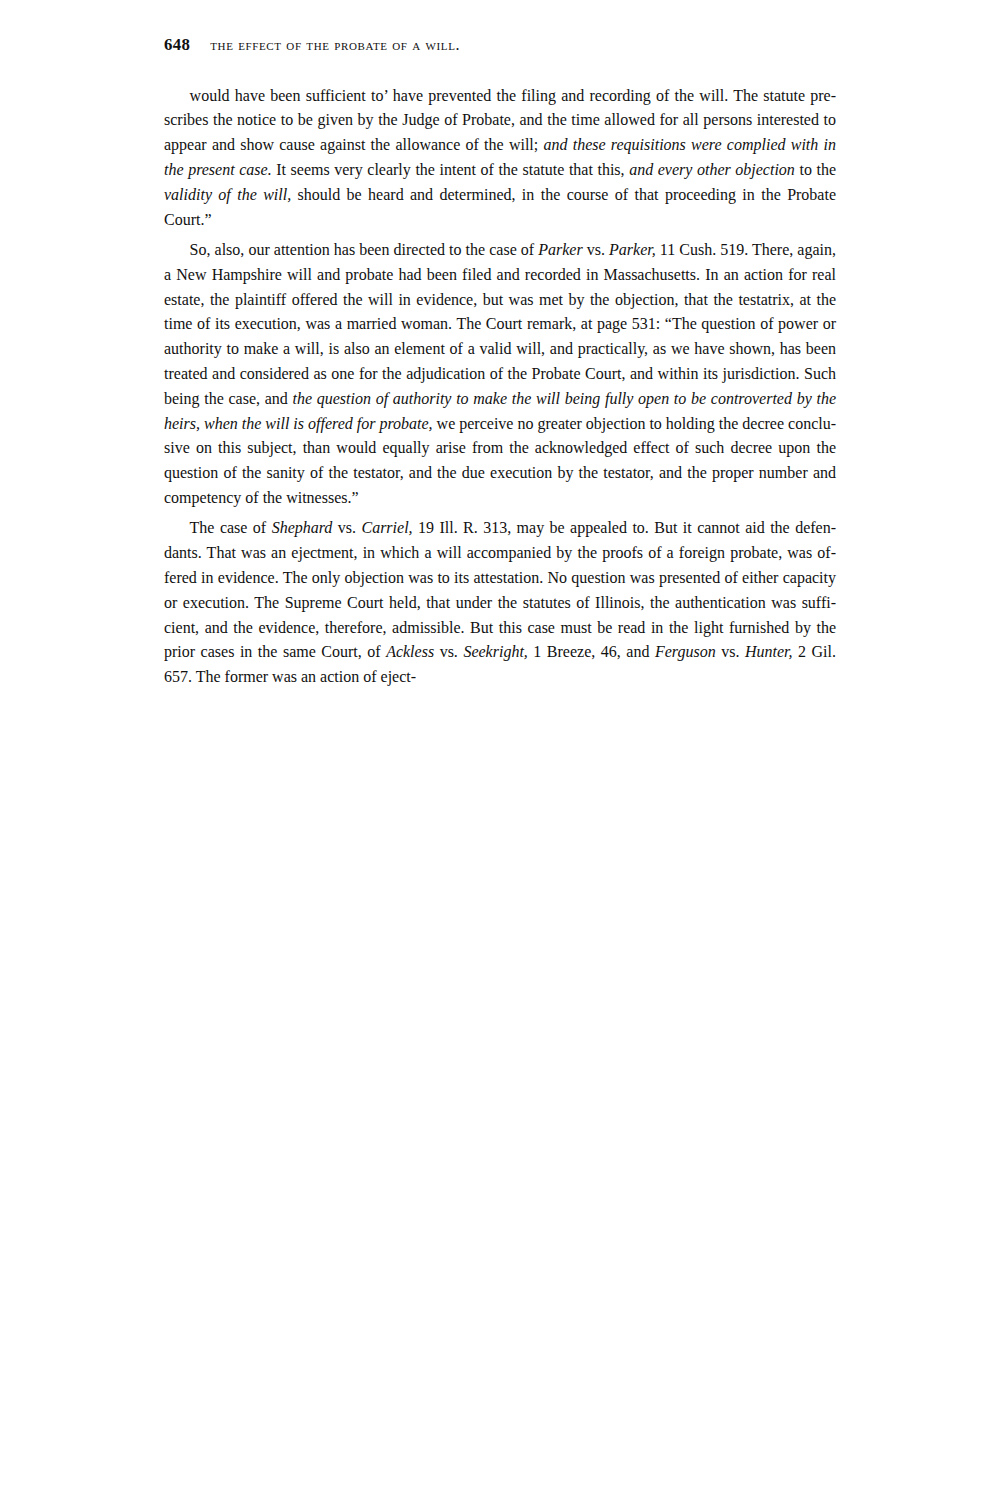648 The Effect of the Probate of a Will.
would have been sufficient to’ have prevented the filing and recording of the will. The statute prescribes the notice to be given by the Judge of Probate, and the time allowed for all persons interested to appear and show cause against the allowance of the will; and these requisitions were complied with in the present case. It seems very clearly the intent of the statute that this, and every other objection to the validity of the will, should be heard and determined, in the course of that proceeding in the Probate Court.”
So, also, our attention has been directed to the case of Parker vs. Parker, 11 Cush. 519. There, again, a New Hampshire will and probate had been filed and recorded in Massachusetts. In an action for real estate, the plaintiff offered the will in evidence, but was met by the objection, that the testatrix, at the time of its execution, was a married woman. The Court remark, at page 531: “The question of power or authority to make a will, is also an element of a valid will, and practically, as we have shown, has been treated and considered as one for the adjudication of the Probate Court, and within its jurisdiction. Such being the case, and the question of authority to make the will being fully open to be controverted by the heirs, when the will is offered for probate, we perceive no greater objection to holding the decree conclusive on this subject, than would equally arise from the acknowledged effect of such decree upon the question of the sanity of the testator, and the due execution by the testator, and the proper number and competency of the witnesses.”
The case of Shephard vs. Carriel, 19 Ill. R. 313, may be appealed to. But it cannot aid the defendants. That was an ejectment, in which a will accompanied by the proofs of a foreign probate, was offered in evidence. The only objection was to its attestation. No question was presented of either capacity or execution. The Supreme Court held, that under the statutes of Illinois, the authentication was sufficient, and the evidence, therefore, admissible. But this case must be read in the light furnished by the prior cases in the same Court, of Ackless vs. Seekright, 1 Breeze, 46, and Ferguson vs. Hunter, 2 Gil. 657. The former was an action of eject-